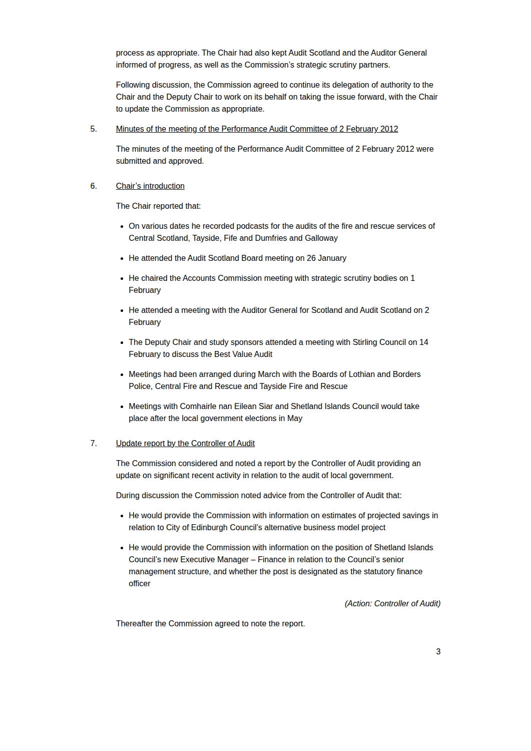process as appropriate. The Chair had also kept Audit Scotland and the Auditor General informed of progress, as well as the Commission’s strategic scrutiny partners.
Following discussion, the Commission agreed to continue its delegation of authority to the Chair and the Deputy Chair to work on its behalf on taking the issue forward, with the Chair to update the Commission as appropriate.
5.
Minutes of the meeting of the Performance Audit Committee of 2 February 2012
The minutes of the meeting of the Performance Audit Committee of 2 February 2012 were submitted and approved.
6.
Chair’s introduction
The Chair reported that:
On various dates he recorded podcasts for the audits of the fire and rescue services of Central Scotland, Tayside, Fife and Dumfries and Galloway
He attended the Audit Scotland Board meeting on 26 January
He chaired the Accounts Commission meeting with strategic scrutiny bodies on 1 February
He attended a meeting with the Auditor General for Scotland and Audit Scotland on 2 February
The Deputy Chair and study sponsors attended a meeting with Stirling Council on 14 February to discuss the Best Value Audit
Meetings had been arranged during March with the Boards of Lothian and Borders Police, Central Fire and Rescue and Tayside Fire and Rescue
Meetings with Comhairle nan Eilean Siar and Shetland Islands Council would take place after the local government elections in May
7.
Update report by the Controller of Audit
The Commission considered and noted a report by the Controller of Audit providing an update on significant recent activity in relation to the audit of local government.
During discussion the Commission noted advice from the Controller of Audit that:
He would provide the Commission with information on estimates of projected savings in relation to City of Edinburgh Council’s alternative business model project
He would provide the Commission with information on the position of Shetland Islands Council’s new Executive Manager – Finance in relation to the Council’s senior management structure, and whether the post is designated as the statutory finance officer
(Action: Controller of Audit)
Thereafter the Commission agreed to note the report.
3